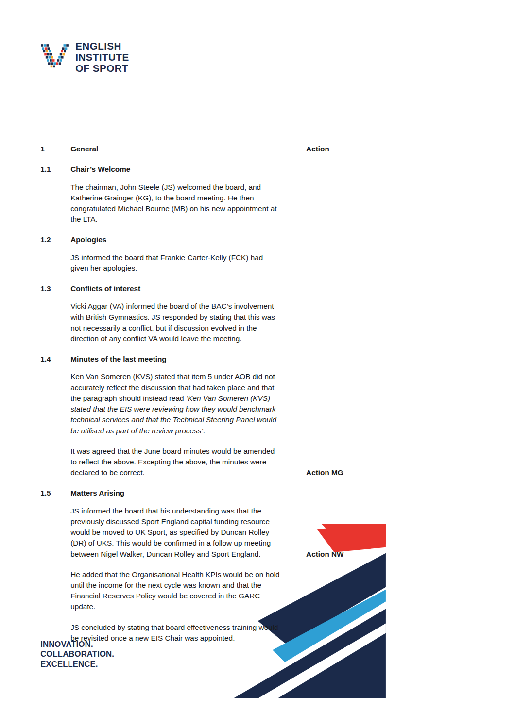ENGLISH INSTITUTE OF SPORT
1
General
Action
1.1
Chair’s Welcome
The chairman, John Steele (JS) welcomed the board, and Katherine Grainger (KG), to the board meeting. He then congratulated Michael Bourne (MB) on his new appointment at the LTA.
1.2
Apologies
JS informed the board that Frankie Carter-Kelly (FCK) had given her apologies.
1.3
Conflicts of interest
Vicki Aggar (VA) informed the board of the BAC’s involvement with British Gymnastics. JS responded by stating that this was not necessarily a conflict, but if discussion evolved in the direction of any conflict VA would leave the meeting.
1.4
Minutes of the last meeting
Ken Van Someren (KVS) stated that item 5 under AOB did not accurately reflect the discussion that had taken place and that the paragraph should instead read ‘Ken Van Someren (KVS) stated that the EIS were reviewing how they would benchmark technical services and that the Technical Steering Panel would be utilised as part of the review process’.
It was agreed that the June board minutes would be amended to reflect the above. Excepting the above, the minutes were declared to be correct.
Action MG
1.5
Matters Arising
JS informed the board that his understanding was that the previously discussed Sport England capital funding resource would be moved to UK Sport, as specified by Duncan Rolley (DR) of UKS. This would be confirmed in a follow up meeting between Nigel Walker, Duncan Rolley and Sport England.
Action NW
He added that the Organisational Health KPIs would be on hold until the income for the next cycle was known and that the Financial Reserves Policy would be covered in the GARC update.
JS concluded by stating that board effectiveness training would be revisited once a new EIS Chair was appointed.
INNOVATION. COLLABORATION. EXCELLENCE.